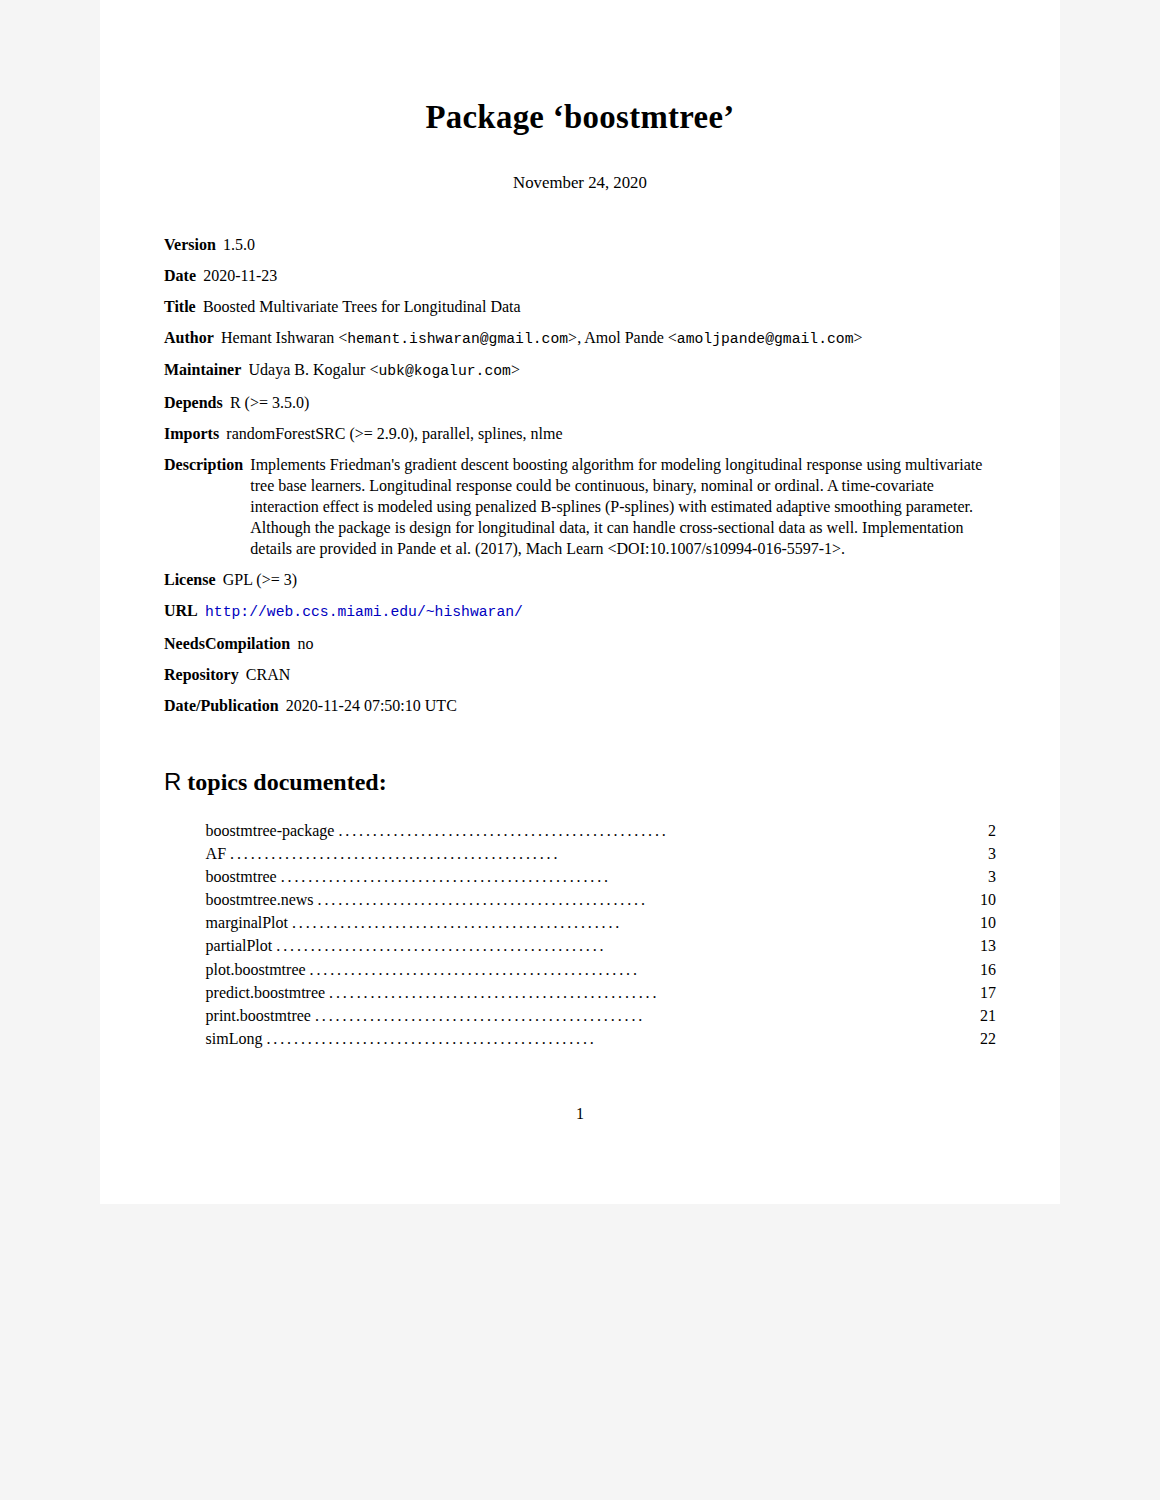Package ‘boostmtree’
November 24, 2020
Version
1.5.0
Date
2020-11-23
Title
Boosted Multivariate Trees for Longitudinal Data
Author
Hemant Ishwaran <hemant.ishwaran@gmail.com>, Amol Pande <amoljpande@gmail.com>
Maintainer
Udaya B. Kogalur <ubk@kogalur.com>
Depends
R (>= 3.5.0)
Imports
randomForestSRC (>= 2.9.0), parallel, splines, nlme
Description
Implements Friedman's gradient descent boosting algorithm for modeling longitudinal response using multivariate tree base learners. Longitudinal response could be continuous, binary, nominal or ordinal. A time-covariate interaction effect is modeled using penalized B-splines (P-splines) with estimated adaptive smoothing parameter. Although the package is design for longitudinal data, it can handle cross-sectional data as well. Implementation details are provided in Pande et al. (2017), Mach Learn <DOI:10.1007/s10994-016-5597-1>.
License
GPL (>= 3)
URL
http://web.ccs.miami.edu/~hishwaran/
NeedsCompilation
no
Repository
CRAN
Date/Publication
2020-11-24 07:50:10 UTC
R topics documented:
boostmtree-package................................................ 2
AF................................................ 3
boostmtree................................................ 3
boostmtree.news................................................ 10
marginalPlot................................................ 10
partialPlot................................................ 13
plot.boostmtree................................................ 16
predict.boostmtree................................................ 17
print.boostmtree................................................ 21
simLong................................................ 22
1